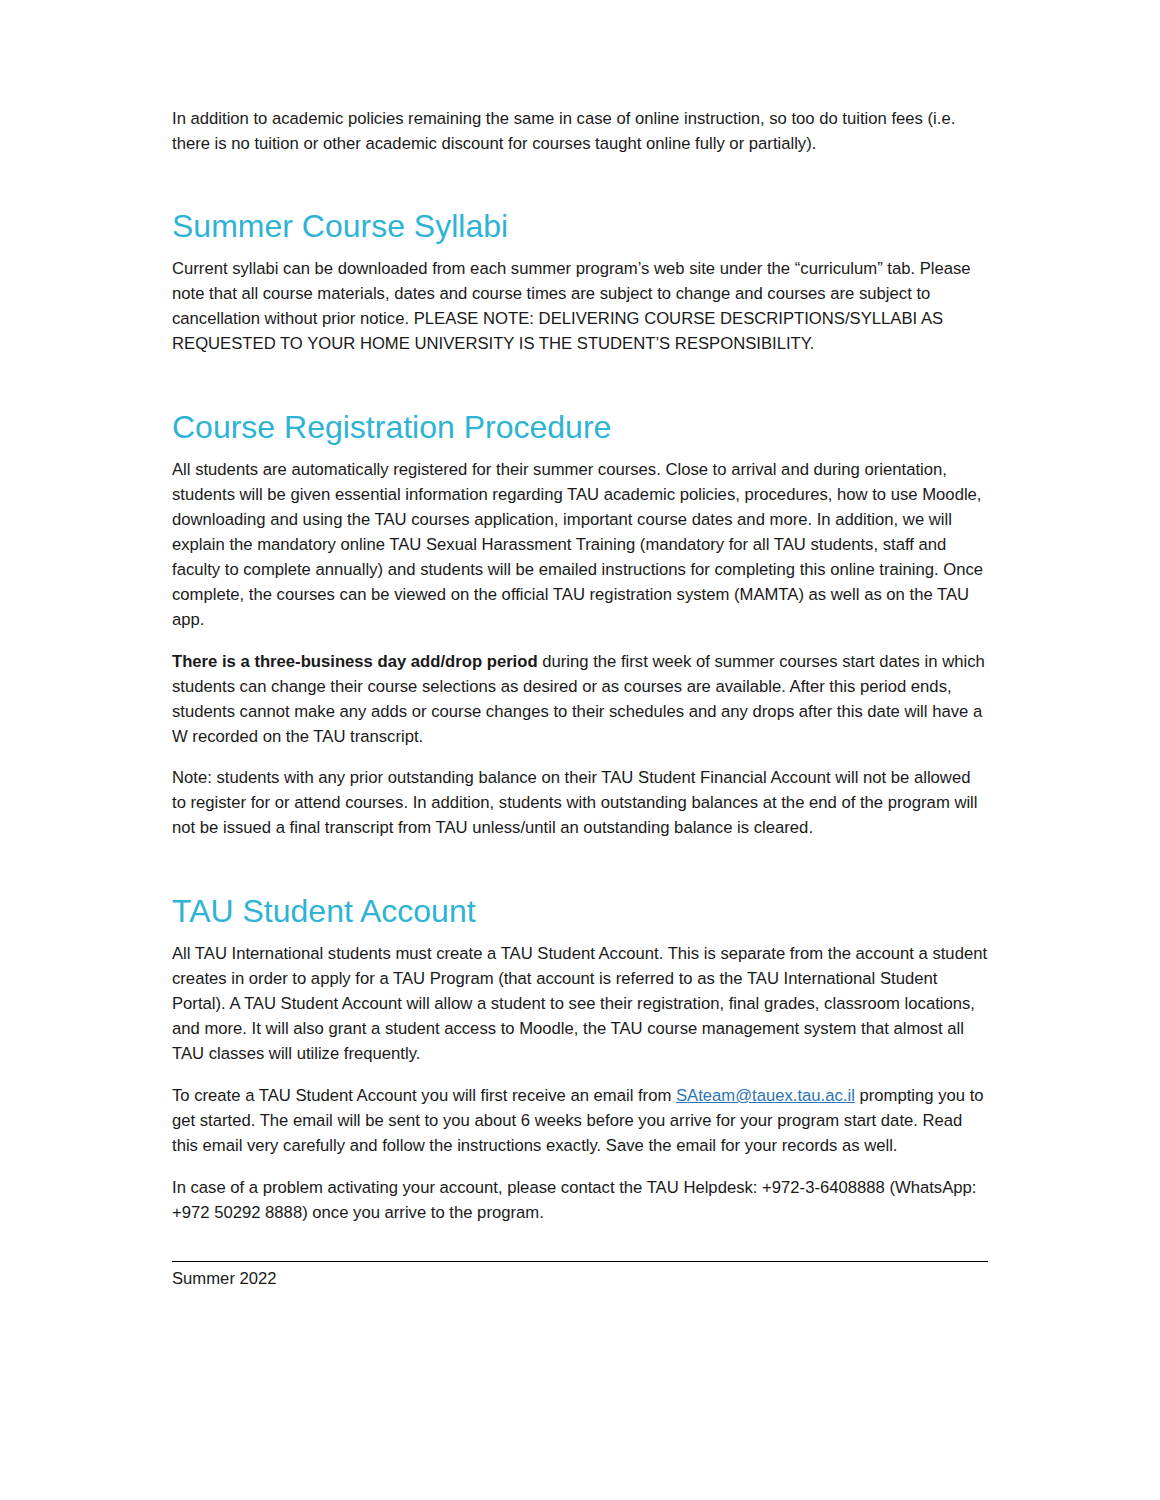In addition to academic policies remaining the same in case of online instruction, so too do tuition fees (i.e. there is no tuition or other academic discount for courses taught online fully or partially).
Summer Course Syllabi
Current syllabi can be downloaded from each summer program’s web site under the “curriculum” tab. Please note that all course materials, dates and course times are subject to change and courses are subject to cancellation without prior notice. PLEASE NOTE: DELIVERING COURSE DESCRIPTIONS/SYLLABI AS REQUESTED TO YOUR HOME UNIVERSITY IS THE STUDENT’S RESPONSIBILITY.
Course Registration Procedure
All students are automatically registered for their summer courses. Close to arrival and during orientation, students will be given essential information regarding TAU academic policies, procedures, how to use Moodle, downloading and using the TAU courses application, important course dates and more. In addition, we will explain the mandatory online TAU Sexual Harassment Training (mandatory for all TAU students, staff and faculty to complete annually) and students will be emailed instructions for completing this online training. Once complete, the courses can be viewed on the official TAU registration system (MAMTA) as well as on the TAU app.
There is a three-business day add/drop period during the first week of summer courses start dates in which students can change their course selections as desired or as courses are available. After this period ends, students cannot make any adds or course changes to their schedules and any drops after this date will have a W recorded on the TAU transcript.
Note: students with any prior outstanding balance on their TAU Student Financial Account will not be allowed to register for or attend courses. In addition, students with outstanding balances at the end of the program will not be issued a final transcript from TAU unless/until an outstanding balance is cleared.
TAU Student Account
All TAU International students must create a TAU Student Account. This is separate from the account a student creates in order to apply for a TAU Program (that account is referred to as the TAU International Student Portal). A TAU Student Account will allow a student to see their registration, final grades, classroom locations, and more. It will also grant a student access to Moodle, the TAU course management system that almost all TAU classes will utilize frequently.
To create a TAU Student Account you will first receive an email from SAteam@tauex.tau.ac.il prompting you to get started. The email will be sent to you about 6 weeks before you arrive for your program start date. Read this email very carefully and follow the instructions exactly. Save the email for your records as well.
In case of a problem activating your account, please contact the TAU Helpdesk: +972-3-6408888 (WhatsApp: +972 50292 8888) once you arrive to the program.
Summer 2022